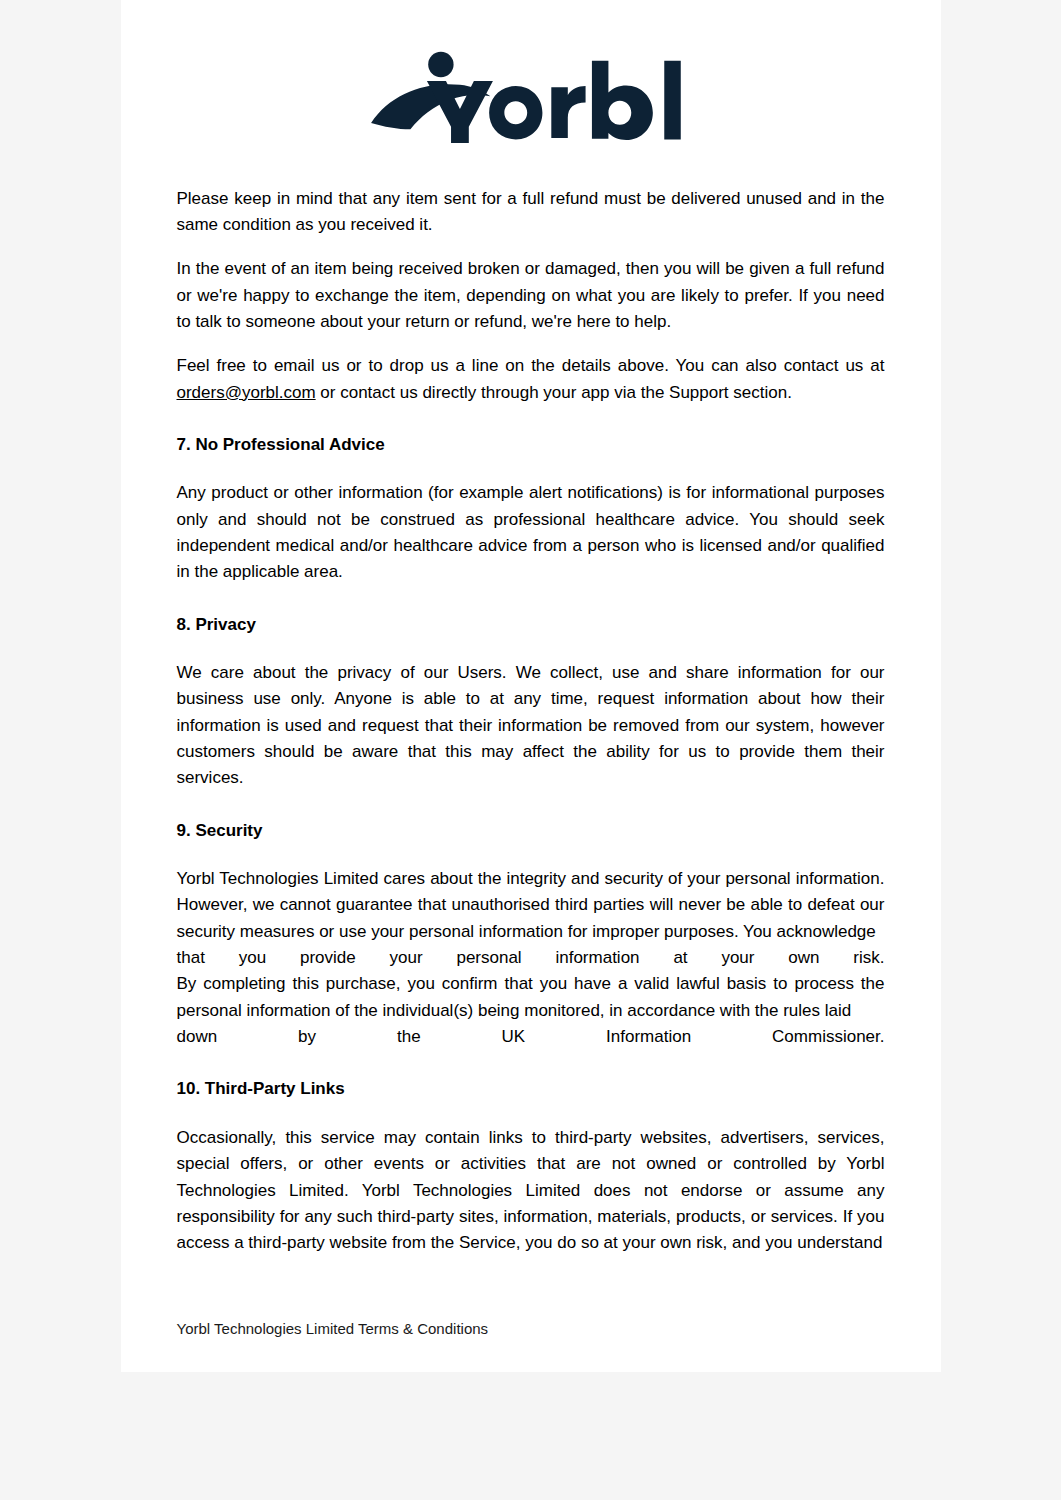Yorbl
Please keep in mind that any item sent for a full refund must be delivered unused and in the same condition as you received it.
In the event of an item being received broken or damaged, then you will be given a full refund or we're happy to exchange the item, depending on what you are likely to prefer. If you need to talk to someone about your return or refund, we're here to help.
Feel free to email us or to drop us a line on the details above. You can also contact us at orders@yorbl.com or contact us directly through your app via the Support section.
7. No Professional Advice
Any product or other information (for example alert notifications) is for informational purposes only and should not be construed as professional healthcare advice. You should seek independent medical and/or healthcare advice from a person who is licensed and/or qualified in the applicable area.
8. Privacy
We care about the privacy of our Users. We collect, use and share information for our business use only. Anyone is able to at any time, request information about how their information is used and request that their information be removed from our system, however customers should be aware that this may affect the ability for us to provide them their services.
9. Security
Yorbl Technologies Limited cares about the integrity and security of your personal information. However, we cannot guarantee that unauthorised third parties will never be able to defeat our security measures or use your personal information for improper purposes. You acknowledge that you provide your personal information at your own risk. By completing this purchase, you confirm that you have a valid lawful basis to process the personal information of the individual(s) being monitored, in accordance with the rules laid down by the UK Information Commissioner.
10. Third-Party Links
Occasionally, this service may contain links to third-party websites, advertisers, services, special offers, or other events or activities that are not owned or controlled by Yorbl Technologies Limited. Yorbl Technologies Limited does not endorse or assume any responsibility for any such third-party sites, information, materials, products, or services. If you access a third-party website from the Service, you do so at your own risk, and you understand
Yorbl Technologies Limited Terms & Conditions